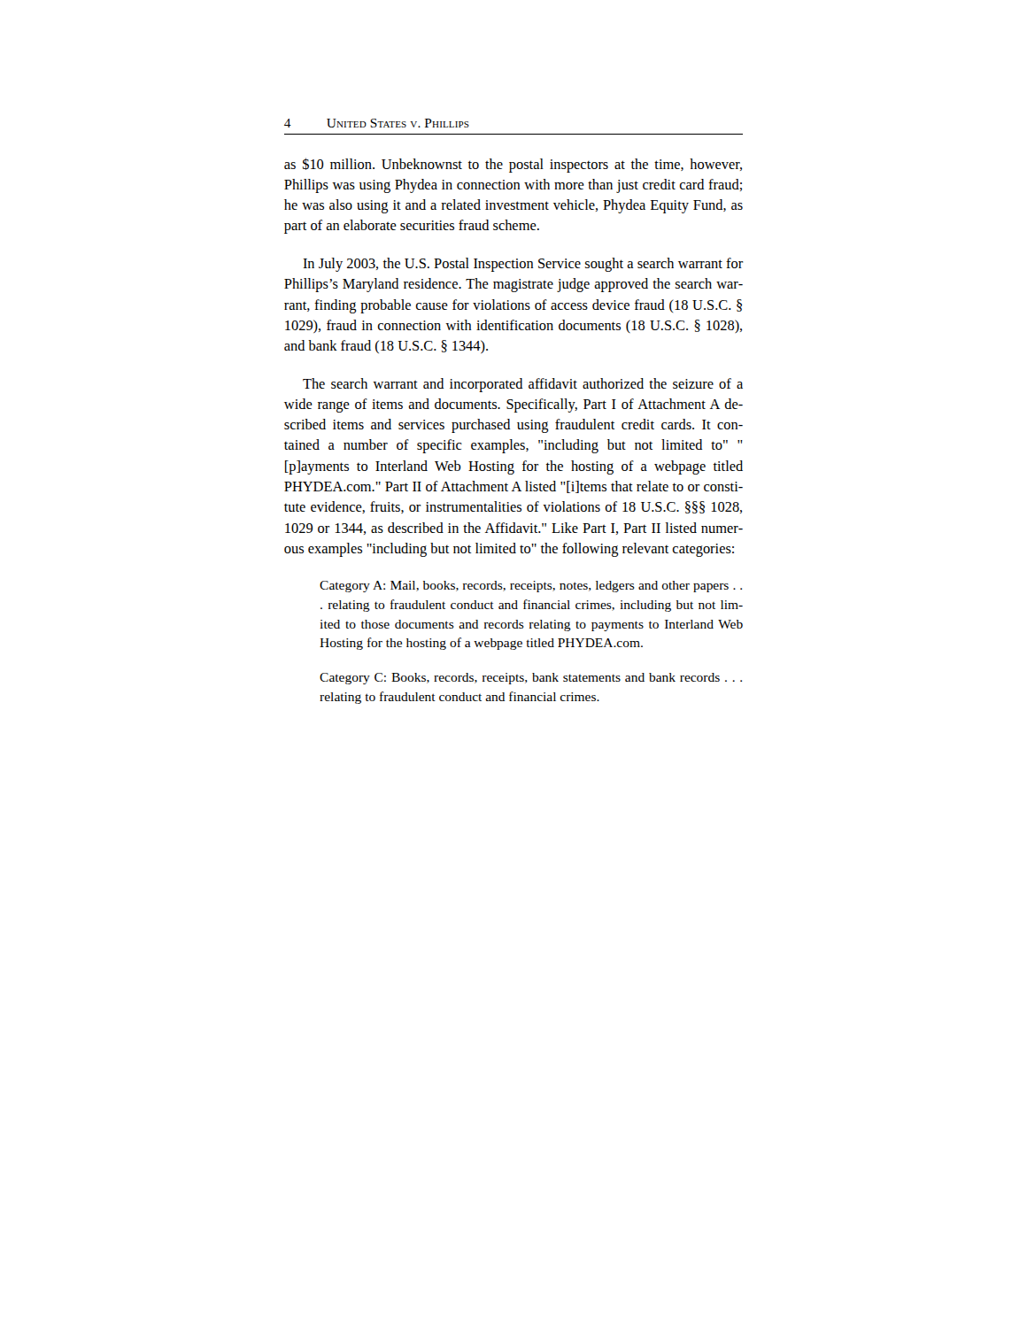4 United States v. Phillips
as $10 million. Unbeknownst to the postal inspectors at the time, however, Phillips was using Phydea in connection with more than just credit card fraud; he was also using it and a related investment vehicle, Phydea Equity Fund, as part of an elaborate securities fraud scheme.
In July 2003, the U.S. Postal Inspection Service sought a search warrant for Phillips’s Maryland residence. The magistrate judge approved the search warrant, finding probable cause for violations of access device fraud (18 U.S.C. § 1029), fraud in connection with identification documents (18 U.S.C. § 1028), and bank fraud (18 U.S.C. § 1344).
The search warrant and incorporated affidavit authorized the seizure of a wide range of items and documents. Specifically, Part I of Attachment A described items and services purchased using fraudulent credit cards. It contained a number of specific examples, "including but not limited to" "[p]ayments to Interland Web Hosting for the hosting of a webpage titled PHYDEA.com." Part II of Attachment A listed "[i]tems that relate to or constitute evidence, fruits, or instrumentalities of violations of 18 U.S.C. §§§ 1028, 1029 or 1344, as described in the Affidavit." Like Part I, Part II listed numerous examples "including but not limited to" the following relevant categories:
Category A: Mail, books, records, receipts, notes, ledgers and other papers . . . relating to fraudulent conduct and financial crimes, including but not limited to those documents and records relating to payments to Interland Web Hosting for the hosting of a webpage titled PHYDEA.com.
Category C: Books, records, receipts, bank statements and bank records . . . relating to fraudulent conduct and financial crimes.